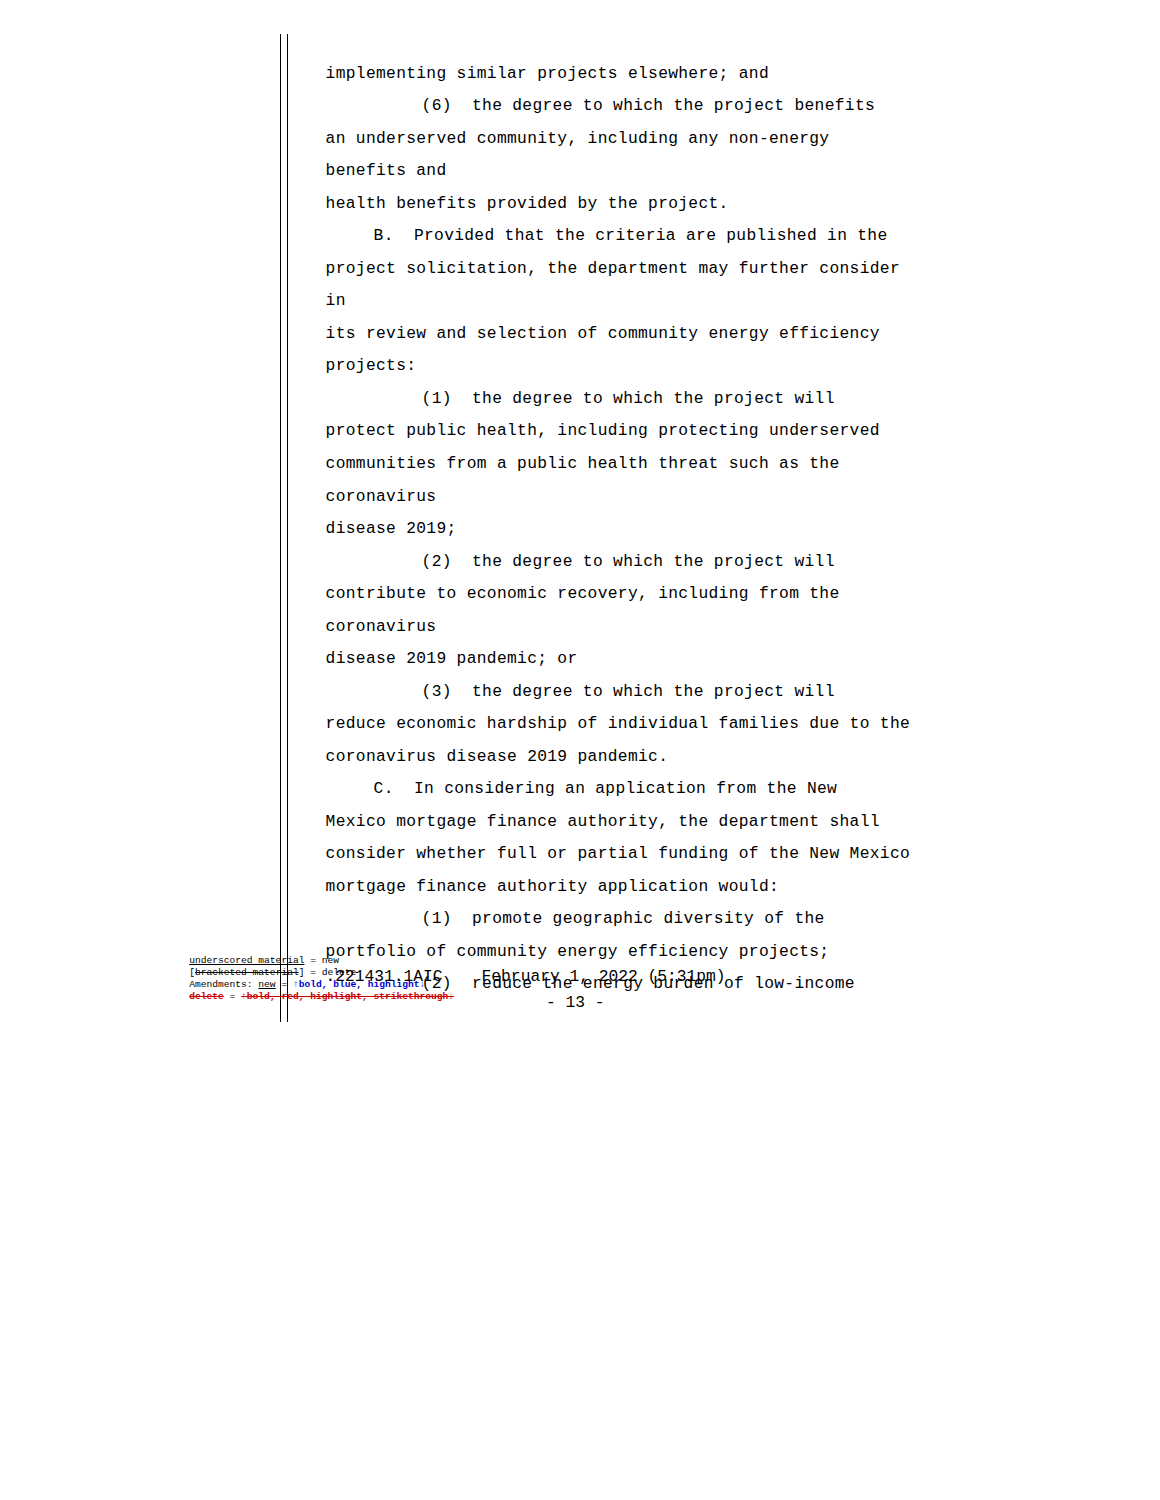underscored material = new
[bracketed material] = delete
Amendments: new = ↑bold, blue, highlight↓
delete = ↑bold, red, highlight, strikethrough↓
implementing similar projects elsewhere; and
(6) the degree to which the project benefits
an underserved community, including any non-energy benefits and
health benefits provided by the project.
B. Provided that the criteria are published in the
project solicitation, the department may further consider in
its review and selection of community energy efficiency
projects:
(1) the degree to which the project will
protect public health, including protecting underserved
communities from a public health threat such as the coronavirus
disease 2019;
(2) the degree to which the project will
contribute to economic recovery, including from the coronavirus
disease 2019 pandemic; or
(3) the degree to which the project will
reduce economic hardship of individual families due to the
coronavirus disease 2019 pandemic.
C. In considering an application from the New
Mexico mortgage finance authority, the department shall
consider whether full or partial funding of the New Mexico
mortgage finance authority application would:
(1) promote geographic diversity of the
portfolio of community energy efficiency projects;
(2) reduce the energy burden of low-income
.221431.1AIC February 1, 2022 (5:31pm)
- 13 -